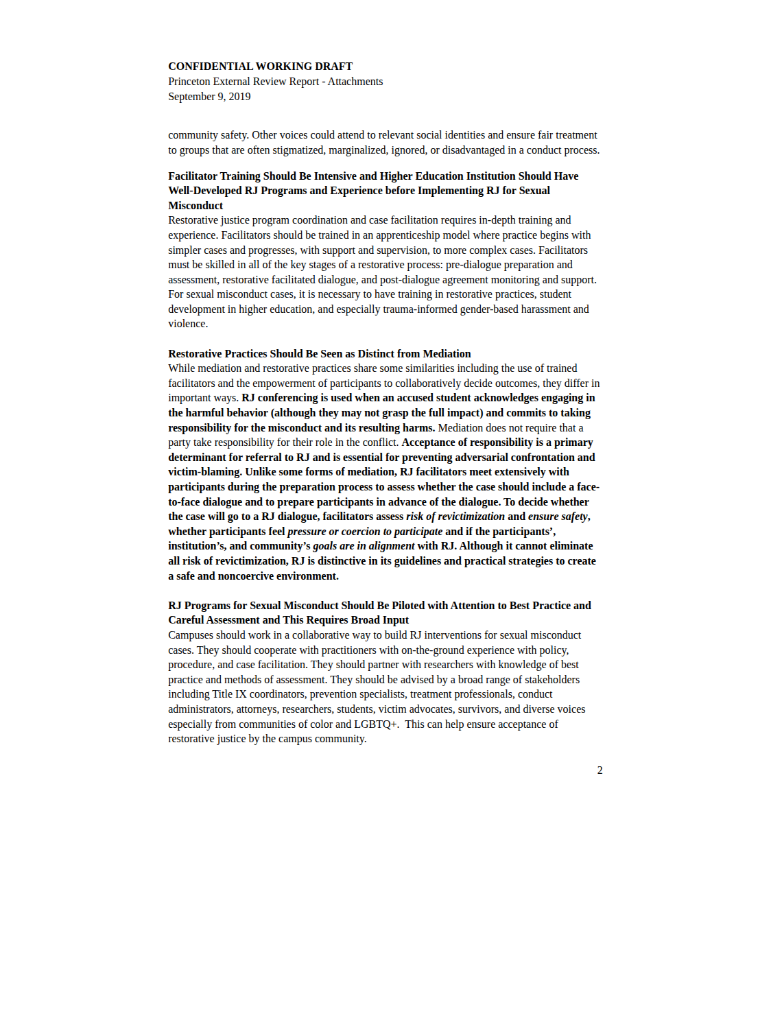CONFIDENTIAL WORKING DRAFT
Princeton External Review Report - Attachments
September 9, 2019
community safety. Other voices could attend to relevant social identities and ensure fair treatment to groups that are often stigmatized, marginalized, ignored, or disadvantaged in a conduct process.
Facilitator Training Should Be Intensive and Higher Education Institution Should Have Well-Developed RJ Programs and Experience before Implementing RJ for Sexual Misconduct
Restorative justice program coordination and case facilitation requires in-depth training and experience. Facilitators should be trained in an apprenticeship model where practice begins with simpler cases and progresses, with support and supervision, to more complex cases. Facilitators must be skilled in all of the key stages of a restorative process: pre-dialogue preparation and assessment, restorative facilitated dialogue, and post-dialogue agreement monitoring and support. For sexual misconduct cases, it is necessary to have training in restorative practices, student development in higher education, and especially trauma-informed gender-based harassment and violence.
Restorative Practices Should Be Seen as Distinct from Mediation
While mediation and restorative practices share some similarities including the use of trained facilitators and the empowerment of participants to collaboratively decide outcomes, they differ in important ways. RJ conferencing is used when an accused student acknowledges engaging in the harmful behavior (although they may not grasp the full impact) and commits to taking responsibility for the misconduct and its resulting harms. Mediation does not require that a party take responsibility for their role in the conflict. Acceptance of responsibility is a primary determinant for referral to RJ and is essential for preventing adversarial confrontation and victim-blaming. Unlike some forms of mediation, RJ facilitators meet extensively with participants during the preparation process to assess whether the case should include a face-to-face dialogue and to prepare participants in advance of the dialogue. To decide whether the case will go to a RJ dialogue, facilitators assess risk of revictimization and ensure safety, whether participants feel pressure or coercion to participate and if the participants’, institution’s, and community’s goals are in alignment with RJ. Although it cannot eliminate all risk of revictimization, RJ is distinctive in its guidelines and practical strategies to create a safe and noncoercive environment.
RJ Programs for Sexual Misconduct Should Be Piloted with Attention to Best Practice and Careful Assessment and This Requires Broad Input
Campuses should work in a collaborative way to build RJ interventions for sexual misconduct cases. They should cooperate with practitioners with on-the-ground experience with policy, procedure, and case facilitation. They should partner with researchers with knowledge of best practice and methods of assessment. They should be advised by a broad range of stakeholders including Title IX coordinators, prevention specialists, treatment professionals, conduct administrators, attorneys, researchers, students, victim advocates, survivors, and diverse voices especially from communities of color and LGBTQ+. This can help ensure acceptance of restorative justice by the campus community.
2